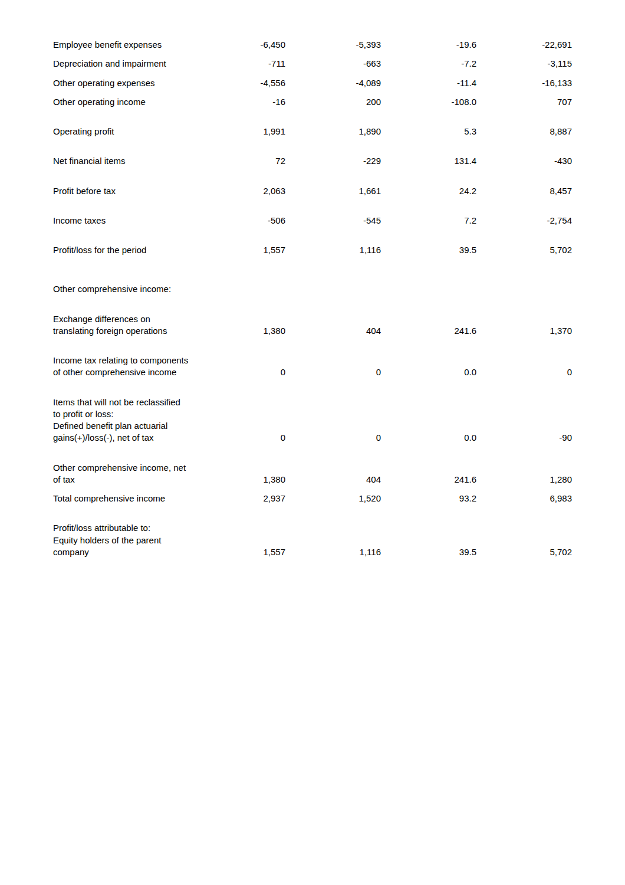| Employee benefit expenses | -6,450 | -5,393 | -19.6 | -22,691 |
| Depreciation and impairment | -711 | -663 | -7.2 | -3,115 |
| Other operating expenses | -4,556 | -4,089 | -11.4 | -16,133 |
| Other operating income | -16 | 200 | -108.0 | 707 |
| Operating profit | 1,991 | 1,890 | 5.3 | 8,887 |
| Net financial items | 72 | -229 | 131.4 | -430 |
| Profit before tax | 2,063 | 1,661 | 24.2 | 8,457 |
| Income taxes | -506 | -545 | 7.2 | -2,754 |
| Profit/loss for the period | 1,557 | 1,116 | 39.5 | 5,702 |
| Other comprehensive income: | | | | |
| Exchange differences on translating foreign operations | 1,380 | 404 | 241.6 | 1,370 |
| Income tax relating to components of other comprehensive income | 0 | 0 | 0.0 | 0 |
| Items that will not be reclassified to profit or loss: Defined benefit plan actuarial gains(+)/loss(-), net of tax | 0 | 0 | 0.0 | -90 |
| Other comprehensive income, net of tax | 1,380 | 404 | 241.6 | 1,280 |
| Total comprehensive income | 2,937 | 1,520 | 93.2 | 6,983 |
| Profit/loss attributable to: Equity holders of the parent company | 1,557 | 1,116 | 39.5 | 5,702 |